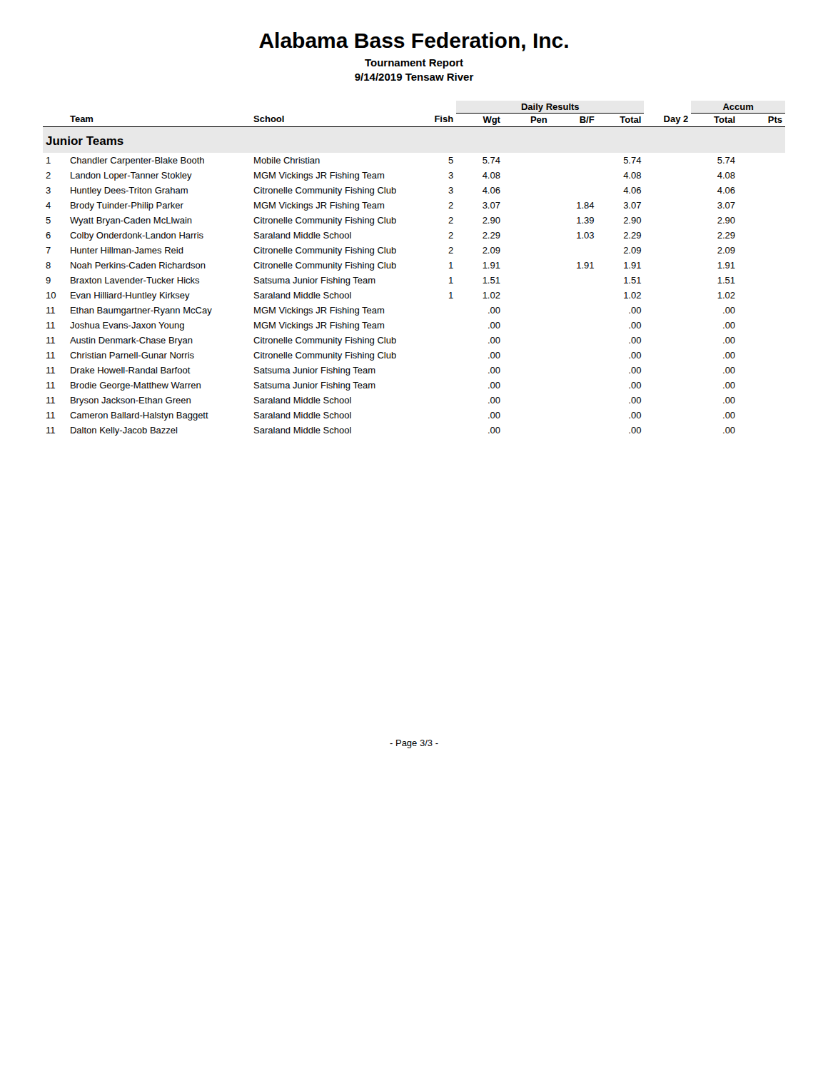Alabama Bass Federation, Inc.
Tournament Report
9/14/2019 Tensaw River
| | | | | Daily Results | | Accum |
| --- | --- | --- | --- | --- | --- | --- |
| | Team | School | Fish | Wgt | Pen | B/F | Total | Day 2 | Total | Pts |
| Junior Teams |
| 1 | Chandler Carpenter-Blake Booth | Mobile Christian | 5 | 5.74 | | | 5.74 | | 5.74 | |
| 2 | Landon Loper-Tanner Stokley | MGM Vickings JR Fishing Team | 3 | 4.08 | | | 4.08 | | 4.08 | |
| 3 | Huntley Dees-Triton Graham | Citronelle Community Fishing Club | 3 | 4.06 | | | 4.06 | | 4.06 | |
| 4 | Brody Tuinder-Philip Parker | MGM Vickings JR Fishing Team | 2 | 3.07 | | 1.84 | 3.07 | | 3.07 | |
| 5 | Wyatt Bryan-Caden McLlwain | Citronelle Community Fishing Club | 2 | 2.90 | | 1.39 | 2.90 | | 2.90 | |
| 6 | Colby Onderdonk-Landon Harris | Saraland Middle School | 2 | 2.29 | | 1.03 | 2.29 | | 2.29 | |
| 7 | Hunter Hillman-James Reid | Citronelle Community Fishing Club | 2 | 2.09 | | | 2.09 | | 2.09 | |
| 8 | Noah Perkins-Caden Richardson | Citronelle Community Fishing Club | 1 | 1.91 | | 1.91 | 1.91 | | 1.91 | |
| 9 | Braxton Lavender-Tucker Hicks | Satsuma Junior Fishing Team | 1 | 1.51 | | | 1.51 | | 1.51 | |
| 10 | Evan Hilliard-Huntley Kirksey | Saraland Middle School | 1 | 1.02 | | | 1.02 | | 1.02 | |
| 11 | Ethan Baumgartner-Ryann McCay | MGM Vickings JR Fishing Team | | .00 | | | .00 | | .00 | |
| 11 | Joshua Evans-Jaxon Young | MGM Vickings JR Fishing Team | | .00 | | | .00 | | .00 | |
| 11 | Austin Denmark-Chase Bryan | Citronelle Community Fishing Club | | .00 | | | .00 | | .00 | |
| 11 | Christian Parnell-Gunar Norris | Citronelle Community Fishing Club | | .00 | | | .00 | | .00 | |
| 11 | Drake Howell-Randal Barfoot | Satsuma Junior Fishing Team | | .00 | | | .00 | | .00 | |
| 11 | Brodie George-Matthew Warren | Satsuma Junior Fishing Team | | .00 | | | .00 | | .00 | |
| 11 | Bryson Jackson-Ethan Green | Saraland Middle School | | .00 | | | .00 | | .00 | |
| 11 | Cameron Ballard-Halstyn Baggett | Saraland Middle School | | .00 | | | .00 | | .00 | |
| 11 | Dalton Kelly-Jacob Bazzel | Saraland Middle School | | .00 | | | .00 | | .00 | |
- Page 3/3 -